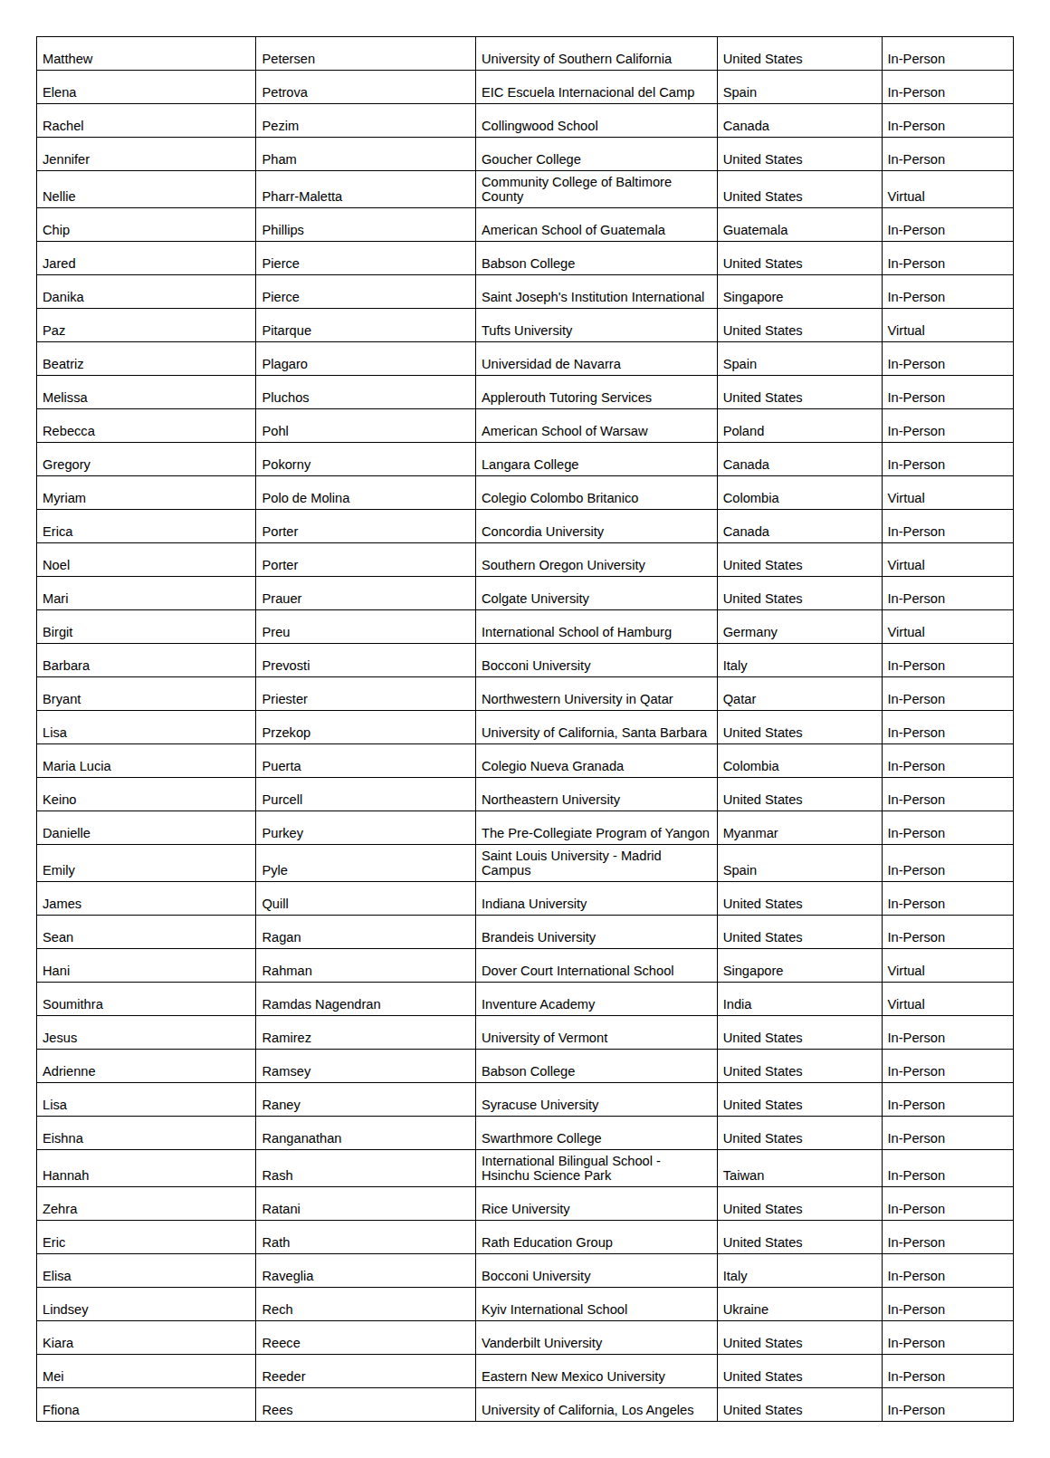| Matthew | Petersen | University of Southern California | United States | In-Person |
| Elena | Petrova | EIC Escuela Internacional del Camp | Spain | In-Person |
| Rachel | Pezim | Collingwood School | Canada | In-Person |
| Jennifer | Pham | Goucher College | United States | In-Person |
| Nellie | Pharr-Maletta | Community College of Baltimore County | United States | Virtual |
| Chip | Phillips | American School of Guatemala | Guatemala | In-Person |
| Jared | Pierce | Babson College | United States | In-Person |
| Danika | Pierce | Saint Joseph's Institution International | Singapore | In-Person |
| Paz | Pitarque | Tufts University | United States | Virtual |
| Beatriz | Plagaro | Universidad de Navarra | Spain | In-Person |
| Melissa | Pluchos | Applerouth Tutoring Services | United States | In-Person |
| Rebecca | Pohl | American School of Warsaw | Poland | In-Person |
| Gregory | Pokorny | Langara College | Canada | In-Person |
| Myriam | Polo de Molina | Colegio Colombo Britanico | Colombia | Virtual |
| Erica | Porter | Concordia University | Canada | In-Person |
| Noel | Porter | Southern Oregon University | United States | Virtual |
| Mari | Prauer | Colgate University | United States | In-Person |
| Birgit | Preu | International School of Hamburg | Germany | Virtual |
| Barbara | Prevosti | Bocconi University | Italy | In-Person |
| Bryant | Priester | Northwestern University in Qatar | Qatar | In-Person |
| Lisa | Przekop | University of California, Santa Barbara | United States | In-Person |
| Maria Lucia | Puerta | Colegio Nueva Granada | Colombia | In-Person |
| Keino | Purcell | Northeastern University | United States | In-Person |
| Danielle | Purkey | The Pre-Collegiate Program of Yangon | Myanmar | In-Person |
| Emily | Pyle | Saint Louis University - Madrid Campus | Spain | In-Person |
| James | Quill | Indiana University | United States | In-Person |
| Sean | Ragan | Brandeis University | United States | In-Person |
| Hani | Rahman | Dover Court International School | Singapore | Virtual |
| Soumithra | Ramdas Nagendran | Inventure Academy | India | Virtual |
| Jesus | Ramirez | University of Vermont | United States | In-Person |
| Adrienne | Ramsey | Babson College | United States | In-Person |
| Lisa | Raney | Syracuse University | United States | In-Person |
| Eishna | Ranganathan | Swarthmore College | United States | In-Person |
| Hannah | Rash | International Bilingual School - Hsinchu Science Park | Taiwan | In-Person |
| Zehra | Ratani | Rice University | United States | In-Person |
| Eric | Rath | Rath Education Group | United States | In-Person |
| Elisa | Raveglia | Bocconi University | Italy | In-Person |
| Lindsey | Rech | Kyiv International School | Ukraine | In-Person |
| Kiara | Reece | Vanderbilt University | United States | In-Person |
| Mei | Reeder | Eastern New Mexico University | United States | In-Person |
| Ffiona | Rees | University of California, Los Angeles | United States | In-Person |